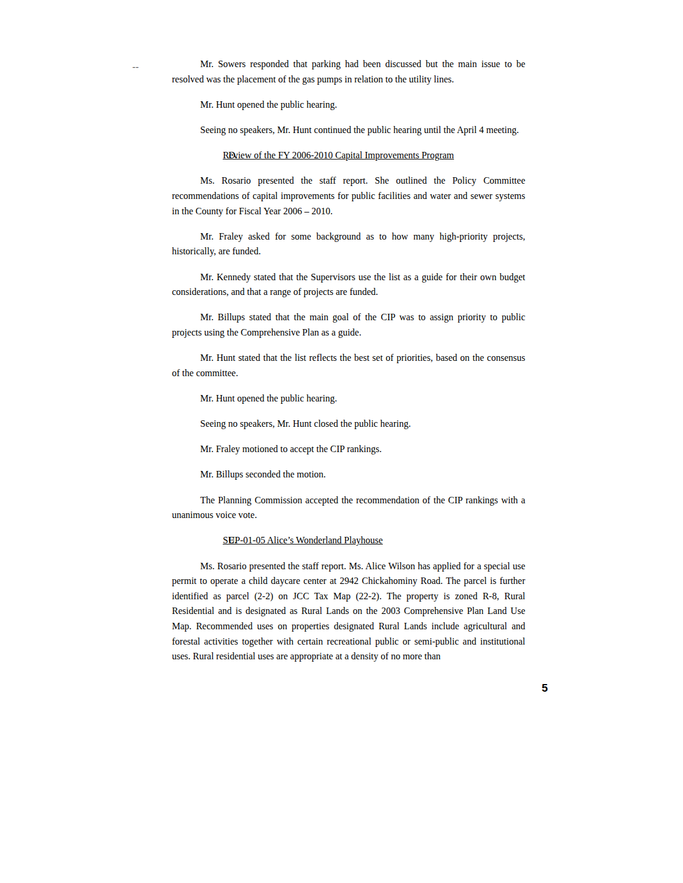--
Mr. Sowers responded that parking had been discussed but the main issue to be resolved was the placement of the gas pumps in relation to the utility lines.
Mr. Hunt opened the public hearing.
Seeing no speakers, Mr. Hunt continued the public hearing until the April 4 meeting.
D. Review of the FY 2006-2010 Capital Improvements Program
Ms. Rosario presented the staff report. She outlined the Policy Committee recommendations of capital improvements for public facilities and water and sewer systems in the County for Fiscal Year 2006 – 2010.
Mr. Fraley asked for some background as to how many high-priority projects, historically, are funded.
Mr. Kennedy stated that the Supervisors use the list as a guide for their own budget considerations, and that a range of projects are funded.
Mr. Billups stated that the main goal of the CIP was to assign priority to public projects using the Comprehensive Plan as a guide.
Mr. Hunt stated that the list reflects the best set of priorities, based on the consensus of the committee.
Mr. Hunt opened the public hearing.
Seeing no speakers, Mr. Hunt closed the public hearing.
Mr. Fraley motioned to accept the CIP rankings.
Mr. Billups seconded the motion.
The Planning Commission accepted the recommendation of the CIP rankings with a unanimous voice vote.
E. SUP-01-05 Alice’s Wonderland Playhouse
Ms. Rosario presented the staff report. Ms. Alice Wilson has applied for a special use permit to operate a child daycare center at 2942 Chickahominy Road. The parcel is further identified as parcel (2-2) on JCC Tax Map (22-2). The property is zoned R-8, Rural Residential and is designated as Rural Lands on the 2003 Comprehensive Plan Land Use Map. Recommended uses on properties designated Rural Lands include agricultural and forestal activities together with certain recreational public or semi-public and institutional uses. Rural residential uses are appropriate at a density of no more than
5